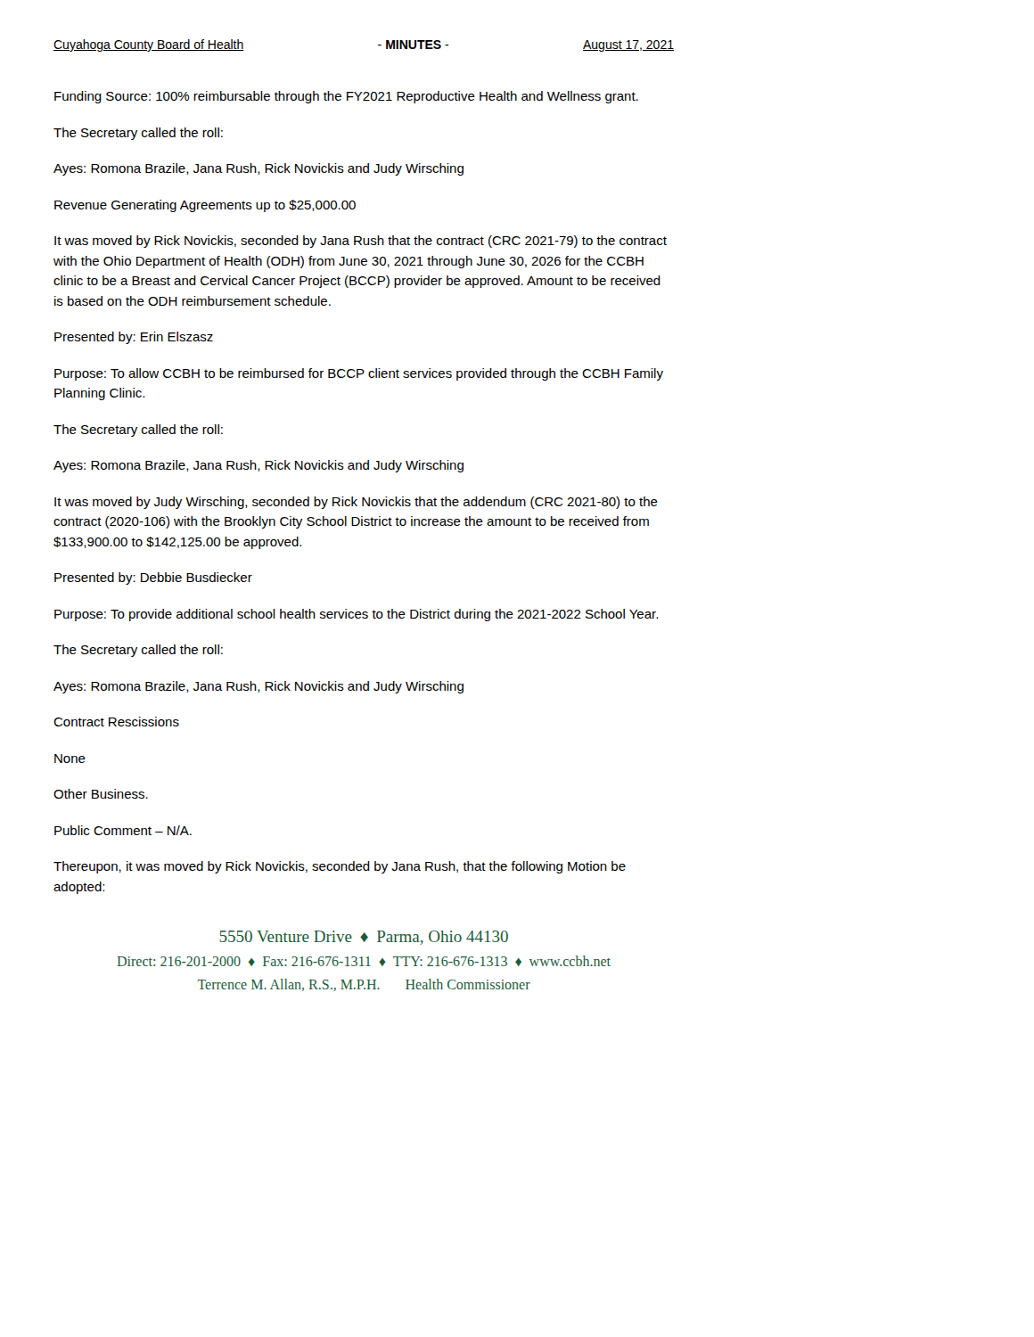Cuyahoga County Board of Health - MINUTES - August 17, 2021
Funding Source: 100% reimbursable through the FY2021 Reproductive Health and Wellness grant.
The Secretary called the roll:
Ayes: Romona Brazile, Jana Rush, Rick Novickis and Judy Wirsching
Revenue Generating Agreements up to $25,000.00
It was moved by Rick Novickis, seconded by Jana Rush that the contract (CRC 2021-79) to the contract with the Ohio Department of Health (ODH) from June 30, 2021 through June 30, 2026 for the CCBH clinic to be a Breast and Cervical Cancer Project (BCCP) provider be approved. Amount to be received is based on the ODH reimbursement schedule.
Presented by: Erin Elszasz
Purpose: To allow CCBH to be reimbursed for BCCP client services provided through the CCBH Family Planning Clinic.
The Secretary called the roll:
Ayes: Romona Brazile, Jana Rush, Rick Novickis and Judy Wirsching
It was moved by Judy Wirsching, seconded by Rick Novickis that the addendum (CRC 2021-80) to the contract (2020-106) with the Brooklyn City School District to increase the amount to be received from $133,900.00 to $142,125.00 be approved.
Presented by: Debbie Busdiecker
Purpose: To provide additional school health services to the District during the 2021-2022 School Year.
The Secretary called the roll:
Ayes: Romona Brazile, Jana Rush, Rick Novickis and Judy Wirsching
Contract Rescissions
None
Other Business.
Public Comment – N/A.
Thereupon, it was moved by Rick Novickis, seconded by Jana Rush, that the following Motion be adopted:
5550 Venture Drive ♦ Parma, Ohio 44130
Direct: 216-201-2000 ♦ Fax: 216-676-1311 ♦ TTY: 216-676-1313 ♦ www.ccbh.net
Terrence M. Allan, R.S., M.P.H. Health Commissioner